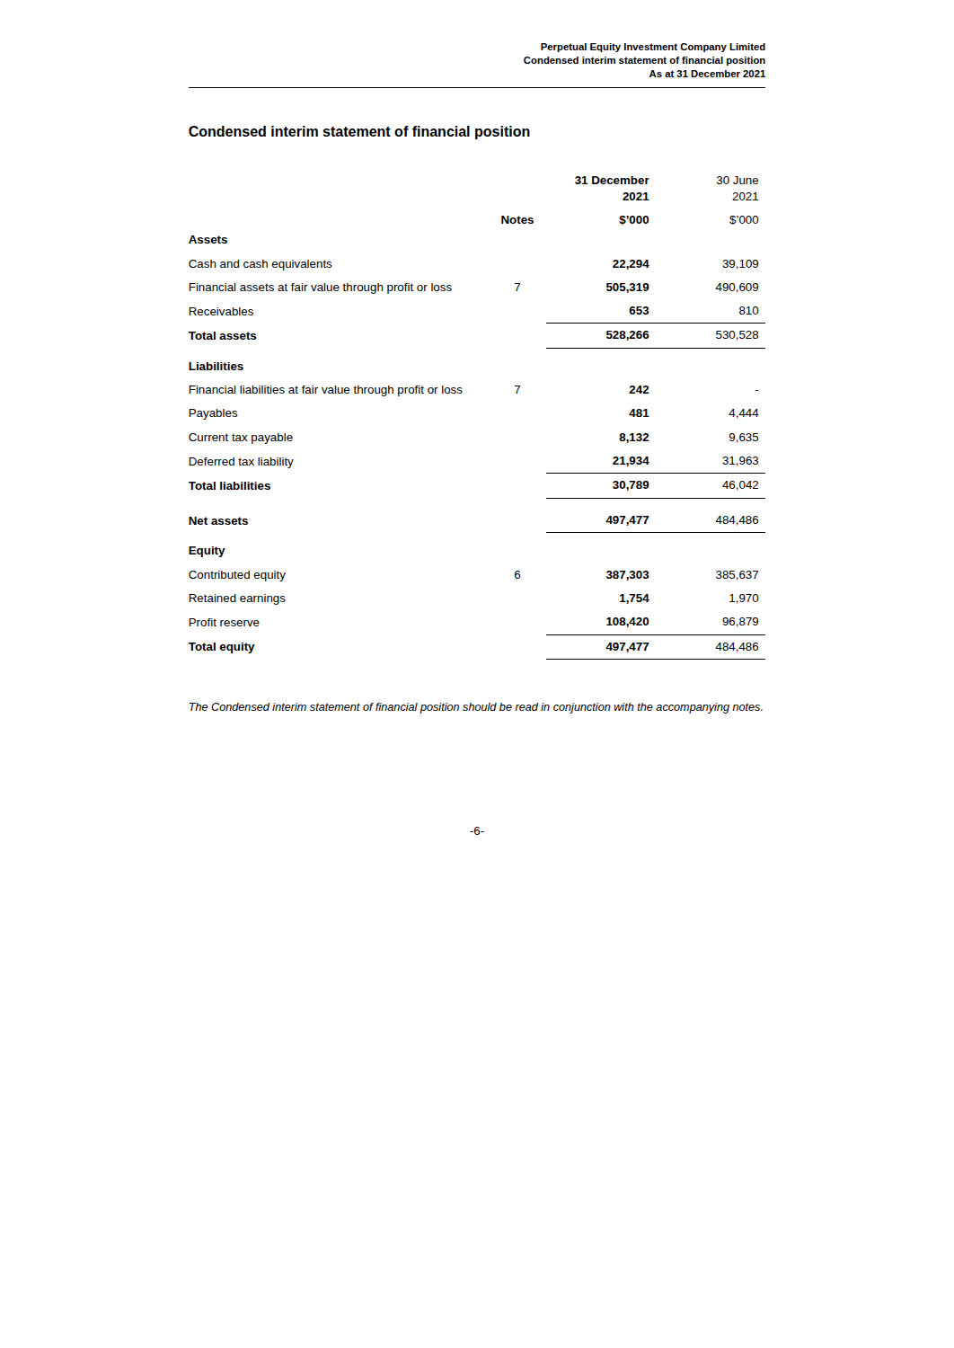Perpetual Equity Investment Company Limited
Condensed interim statement of financial position
As at 31 December 2021
Condensed interim statement of financial position
| | | 31 December 2021 | 30 June 2021 |
| --- | --- | --- | --- |
| | Notes | $’000 | $’000 |
| Assets |
| Cash and cash equivalents | | 22,294 | 39,109 |
| Financial assets at fair value through profit or loss | 7 | 505,319 | 490,609 |
| Receivables | | 653 | 810 |
| Total assets | | 528,266 | 530,528 |
| Liabilities |
| Financial liabilities at fair value through profit or loss | 7 | 242 | - |
| Payables | | 481 | 4,444 |
| Current tax payable | | 8,132 | 9,635 |
| Deferred tax liability | | 21,934 | 31,963 |
| Total liabilities | | 30,789 | 46,042 |
| Net assets | | 497,477 | 484,486 |
| Equity |
| Contributed equity | 6 | 387,303 | 385,637 |
| Retained earnings | | 1,754 | 1,970 |
| Profit reserve | | 108,420 | 96,879 |
| Total equity | | 497,477 | 484,486 |
The Condensed interim statement of financial position should be read in conjunction with the accompanying notes.
-6-